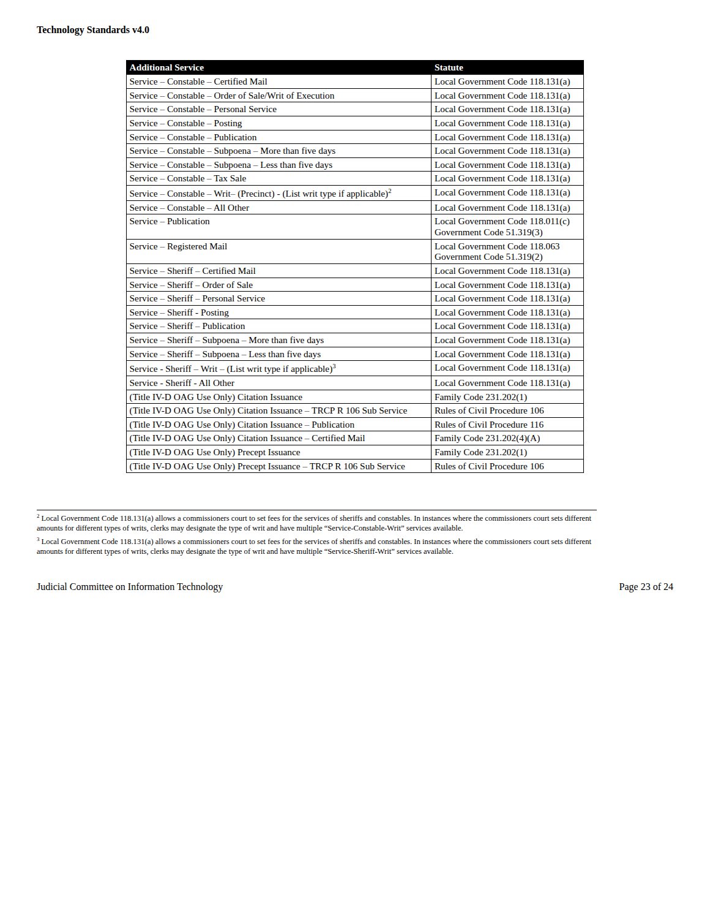Technology Standards v4.0
| Additional Service | Statute |
| --- | --- |
| Service – Constable – Certified Mail | Local Government Code 118.131(a) |
| Service – Constable – Order of Sale/Writ of Execution | Local Government Code 118.131(a) |
| Service – Constable – Personal Service | Local Government Code 118.131(a) |
| Service – Constable – Posting | Local Government Code 118.131(a) |
| Service – Constable – Publication | Local Government Code 118.131(a) |
| Service – Constable – Subpoena – More than five days | Local Government Code 118.131(a) |
| Service – Constable – Subpoena – Less than five days | Local Government Code 118.131(a) |
| Service – Constable – Tax Sale | Local Government Code 118.131(a) |
| Service – Constable – Writ– (Precinct) - (List writ type if applicable) 2 | Local Government Code 118.131(a) |
| Service – Constable – All Other | Local Government Code 118.131(a) |
| Service – Publication | Local Government Code 118.011(c) Government Code 51.319(3) |
| Service – Registered Mail | Local Government Code 118.063 Government Code 51.319(2) |
| Service – Sheriff – Certified Mail | Local Government Code 118.131(a) |
| Service – Sheriff – Order of Sale | Local Government Code 118.131(a) |
| Service – Sheriff – Personal Service | Local Government Code 118.131(a) |
| Service – Sheriff - Posting | Local Government Code 118.131(a) |
| Service – Sheriff – Publication | Local Government Code 118.131(a) |
| Service – Sheriff – Subpoena – More than five days | Local Government Code 118.131(a) |
| Service – Sheriff – Subpoena – Less than five days | Local Government Code 118.131(a) |
| Service - Sheriff – Writ – (List writ type if applicable) 3 | Local Government Code 118.131(a) |
| Service - Sheriff - All Other | Local Government Code 118.131(a) |
| (Title IV-D OAG Use Only) Citation Issuance | Family Code 231.202(1) |
| (Title IV-D OAG Use Only) Citation Issuance – TRCP R 106 Sub Service | Rules of Civil Procedure 106 |
| (Title IV-D OAG Use Only) Citation Issuance – Publication | Rules of Civil Procedure 116 |
| (Title IV-D OAG Use Only) Citation Issuance – Certified Mail | Family Code 231.202(4)(A) |
| (Title IV-D OAG Use Only) Precept Issuance | Family Code 231.202(1) |
| (Title IV-D OAG Use Only) Precept Issuance – TRCP R 106 Sub Service | Rules of Civil Procedure 106 |
2 Local Government Code 118.131(a) allows a commissioners court to set fees for the services of sheriffs and constables. In instances where the commissioners court sets different amounts for different types of writs, clerks may designate the type of writ and have multiple “Service-Constable-Writ” services available.
3 Local Government Code 118.131(a) allows a commissioners court to set fees for the services of sheriffs and constables. In instances where the commissioners court sets different amounts for different types of writs, clerks may designate the type of writ and have multiple “Service-Sheriff-Writ” services available.
Judicial Committee on Information Technology Page 23 of 24